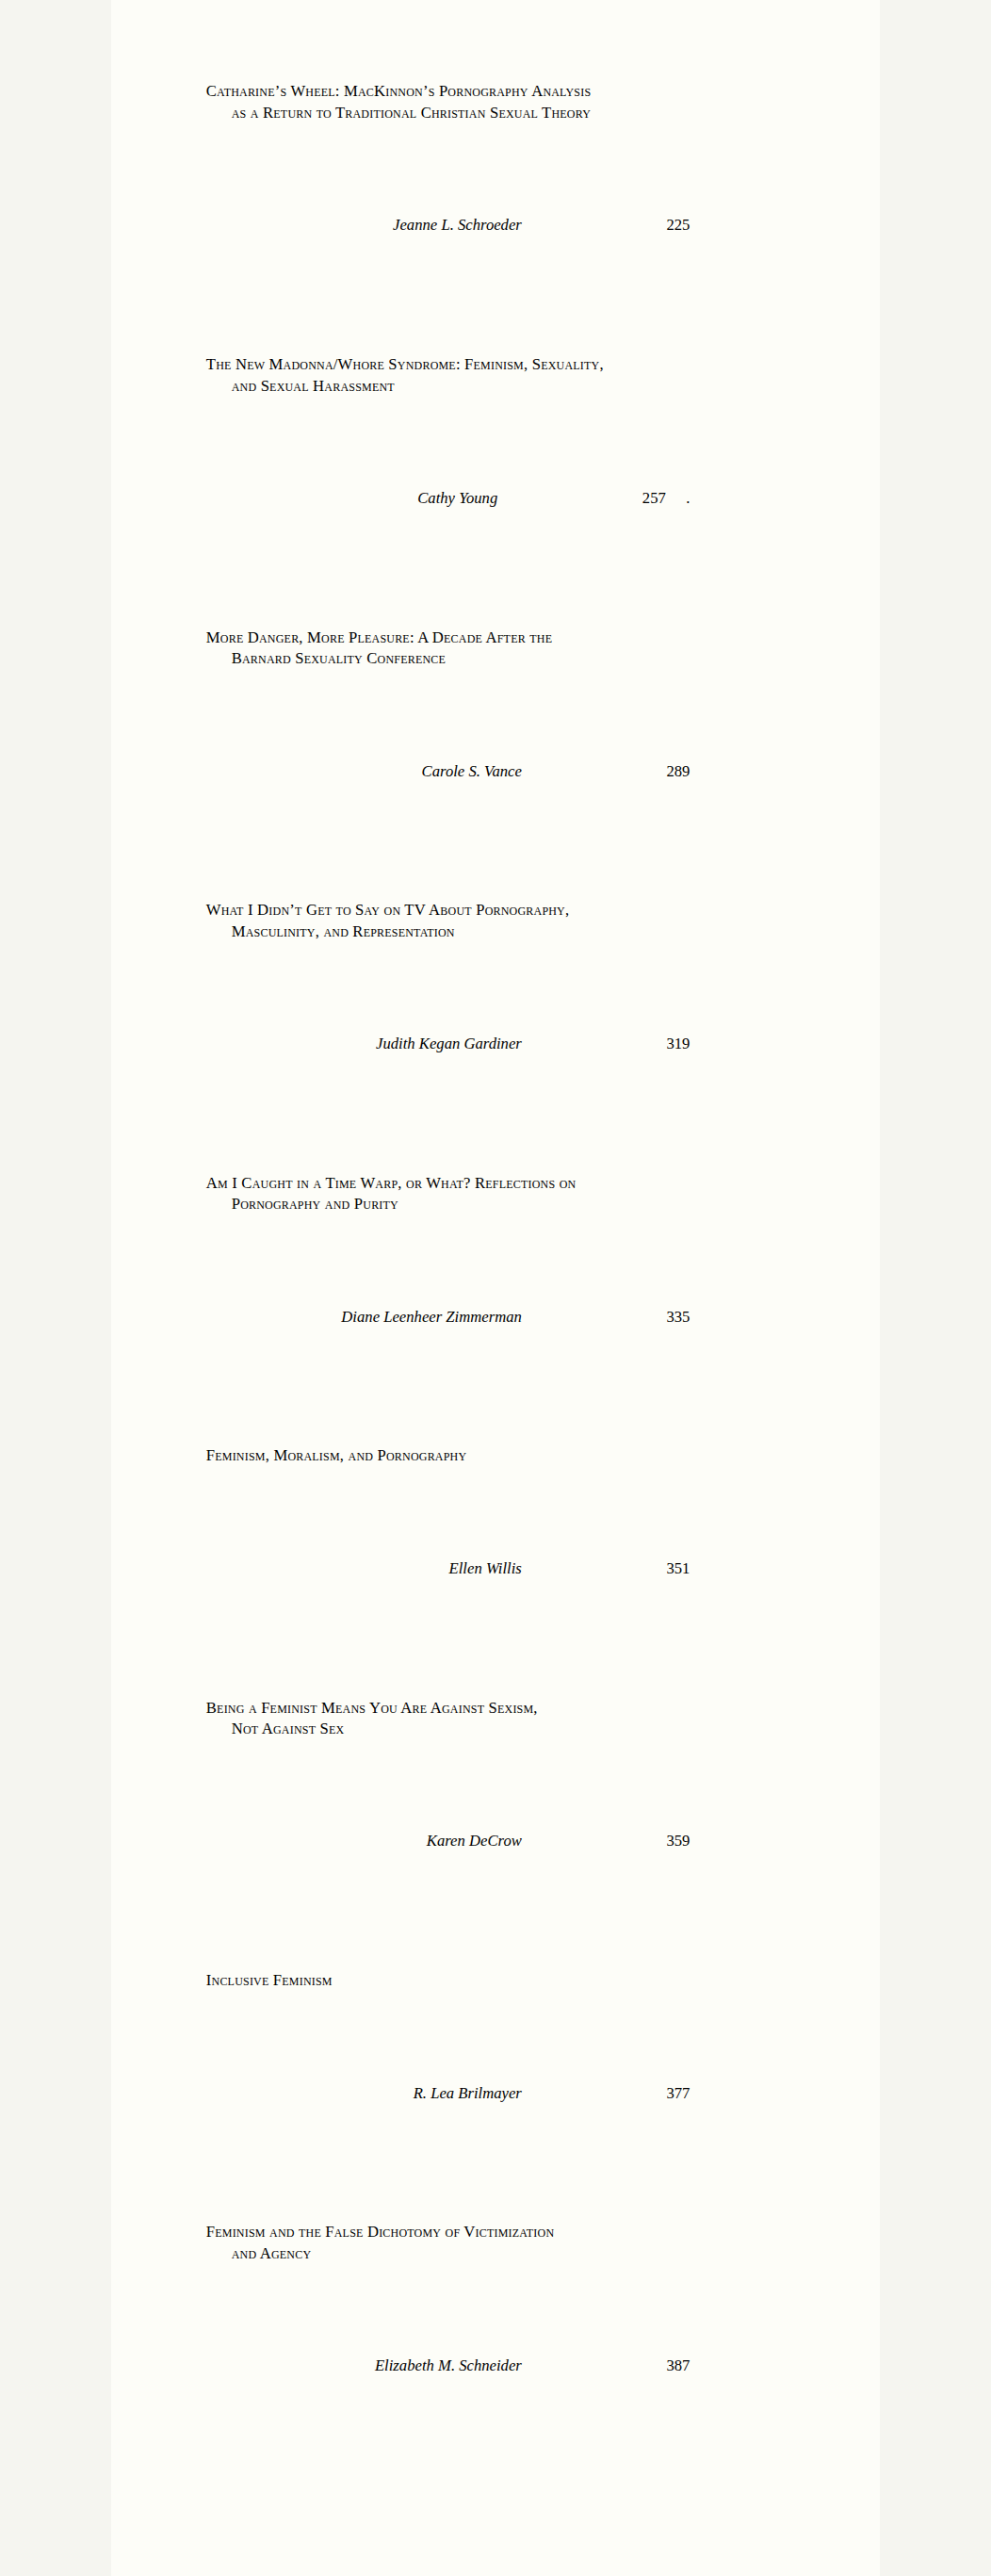Catharine’s Wheel: MacKinnon’s Pornography Analysisas a Return to Traditional Christian Sexual Theory
| Jeanne L. Schroeder | 225 |
The New Madonna/Whore Syndrome: Feminism, Sexuality,and Sexual Harassment
| Cathy Young | 257 . |
More Danger, More Pleasure: A Decade After theBarnard Sexuality Conference
| Carole S. Vance | 289 |
What I Didn’t Get to Say on TV About Pornography,Masculinity, and Representation
| Judith Kegan Gardiner | 319 |
Am I Caught in a Time Warp, or What? Reflections onPornography and Purity
| Diane Leenheer Zimmerman | 335 |
Feminism, Moralism, and Pornography
| Ellen Willis | 351 |
Being a Feminist Means You Are Against Sexism,Not Against Sex
| Karen DeCrow | 359 |
Inclusive Feminism
| R. Lea Brilmayer | 377 |
Feminism and the False Dichotomy of Victimizationand Agency
| Elizabeth M. Schneider | 387 |